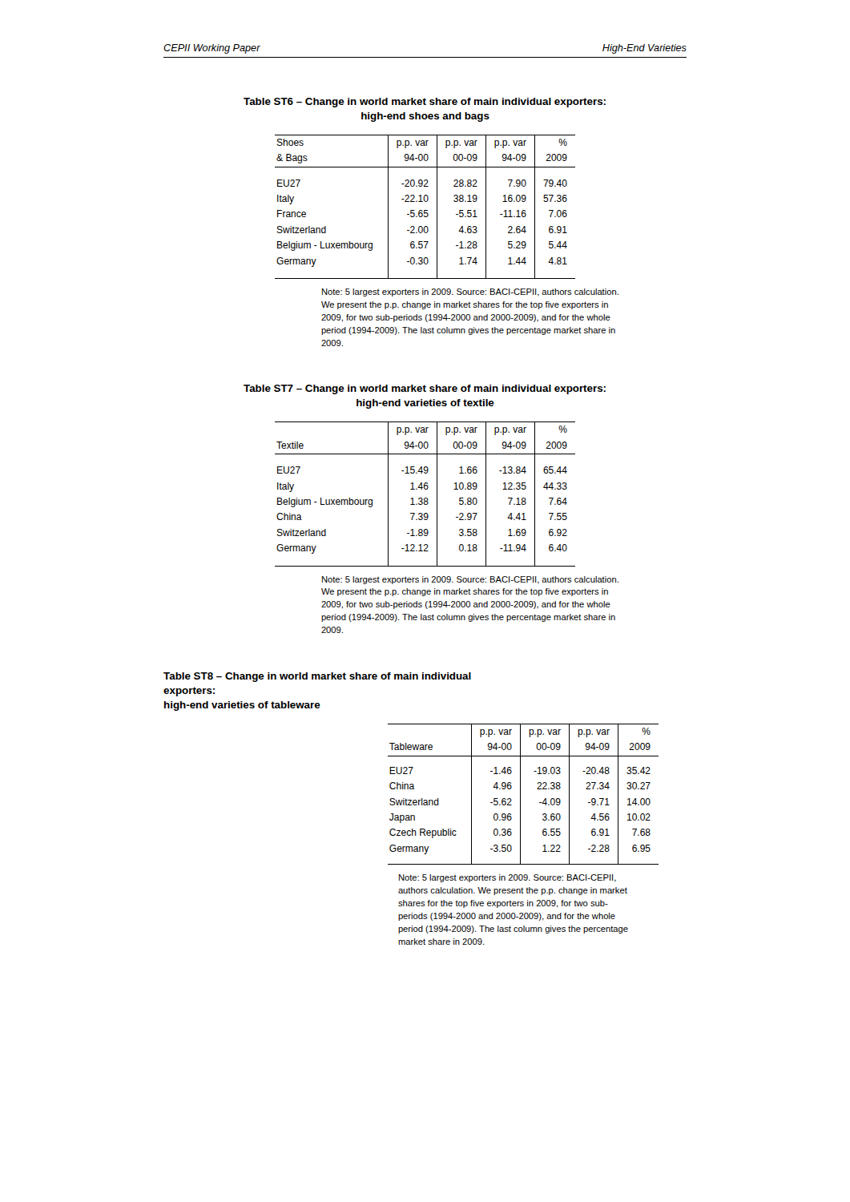CEPII Working Paper
High-End Varieties
Table ST6 – Change in world market share of main individual exporters:
high-end shoes and bags
| Shoes | p.p. var | p.p. var | p.p. var | % |
| --- | --- | --- | --- | --- |
| & Bags | 94-00 | 00-09 | 94-09 | 2009 |
| EU27 | -20.92 | 28.82 | 7.90 | 79.40 |
| Italy | -22.10 | 38.19 | 16.09 | 57.36 |
| France | -5.65 | -5.51 | -11.16 | 7.06 |
| Switzerland | -2.00 | 4.63 | 2.64 | 6.91 |
| Belgium - Luxembourg | 6.57 | -1.28 | 5.29 | 5.44 |
| Germany | -0.30 | 1.74 | 1.44 | 4.81 |
Note: 5 largest exporters in 2009. Source: BACI-CEPII, authors calculation. We present the p.p. change in market shares for the top five exporters in 2009, for two sub-periods (1994-2000 and 2000-2009), and for the whole period (1994-2009). The last column gives the percentage market share in 2009.
Table ST7 – Change in world market share of main individual exporters:
high-end varieties of textile
| | p.p. var | p.p. var | p.p. var | % |
| --- | --- | --- | --- | --- |
| Textile | 94-00 | 00-09 | 94-09 | 2009 |
| EU27 | -15.49 | 1.66 | -13.84 | 65.44 |
| Italy | 1.46 | 10.89 | 12.35 | 44.33 |
| Belgium - Luxembourg | 1.38 | 5.80 | 7.18 | 7.64 |
| China | 7.39 | -2.97 | 4.41 | 7.55 |
| Switzerland | -1.89 | 3.58 | 1.69 | 6.92 |
| Germany | -12.12 | 0.18 | -11.94 | 6.40 |
Note: 5 largest exporters in 2009. Source: BACI-CEPII, authors calculation. We present the p.p. change in market shares for the top five exporters in 2009, for two sub-periods (1994-2000 and 2000-2009), and for the whole period (1994-2009). The last column gives the percentage market share in 2009.
Table ST8 – Change in world market share of main individual exporters:
high-end varieties of tableware
| | p.p. var | p.p. var | p.p. var | % |
| --- | --- | --- | --- | --- |
| Tableware | 94-00 | 00-09 | 94-09 | 2009 |
| EU27 | -1.46 | -19.03 | -20.48 | 35.42 |
| China | 4.96 | 22.38 | 27.34 | 30.27 |
| Switzerland | -5.62 | -4.09 | -9.71 | 14.00 |
| Japan | 0.96 | 3.60 | 4.56 | 10.02 |
| Czech Republic | 0.36 | 6.55 | 6.91 | 7.68 |
| Germany | -3.50 | 1.22 | -2.28 | 6.95 |
Note: 5 largest exporters in 2009. Source: BACI-CEPII, authors calculation. We present the p.p. change in market shares for the top five exporters in 2009, for two sub-periods (1994-2000 and 2000-2009), and for the whole period (1994-2009). The last column gives the percentage market share in 2009.